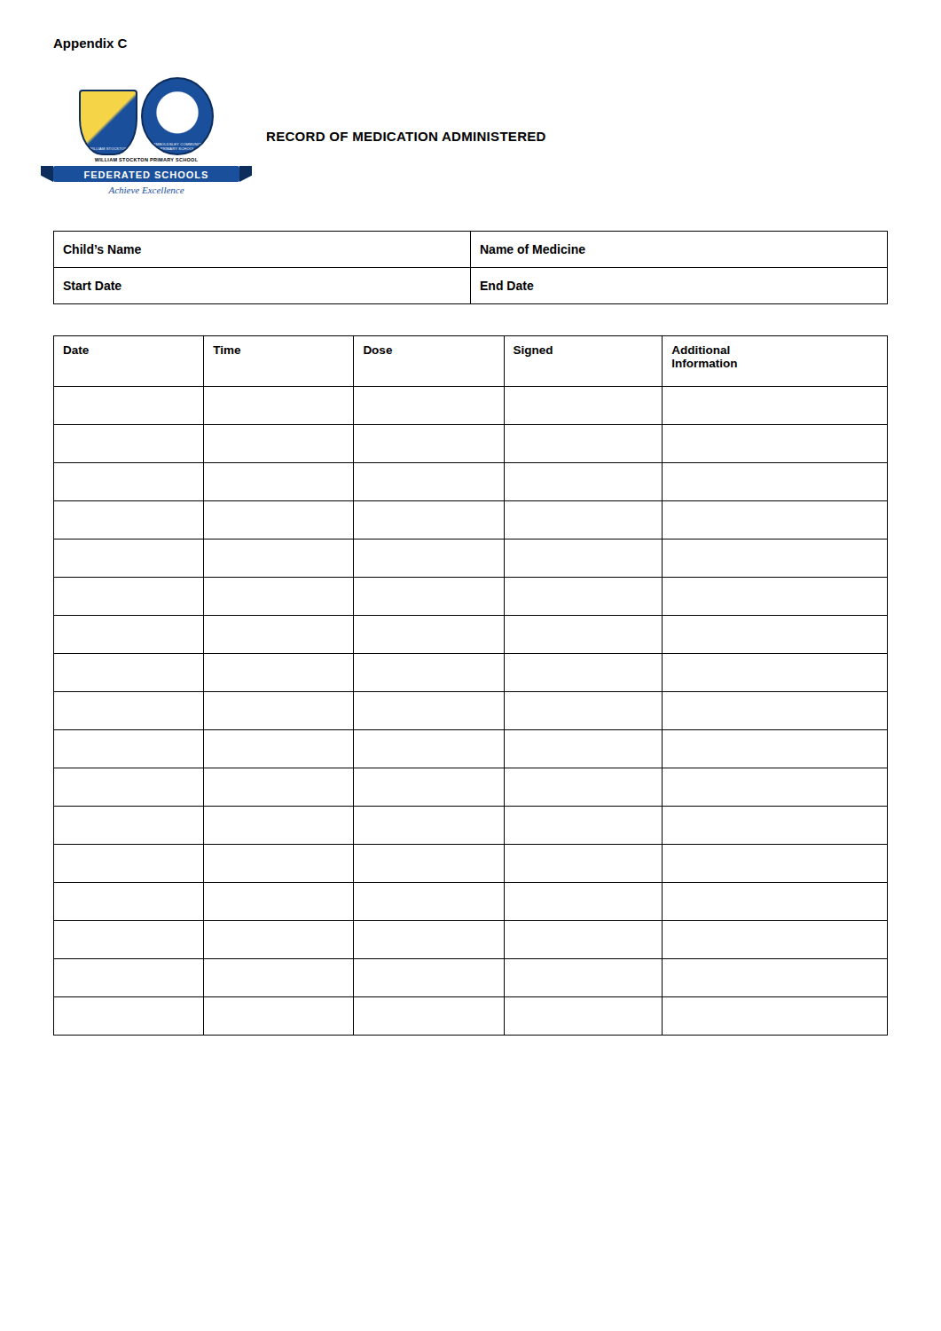Appendix C
WILLIAM STOCKTON
WIMBOLDSLEY COMMUNITY PRIMARY SCHOOL
WILLIAM STOCKTON PRIMARY SCHOOL
FEDERATED SCHOOLS
Achieve Excellence
RECORD OF MEDICATION ADMINISTERED
| Child’s Name | Name of Medicine |
| Start Date | End Date |
| Date | Time | Dose | Signed | Additional Information |
| --- | --- | --- | --- | --- |